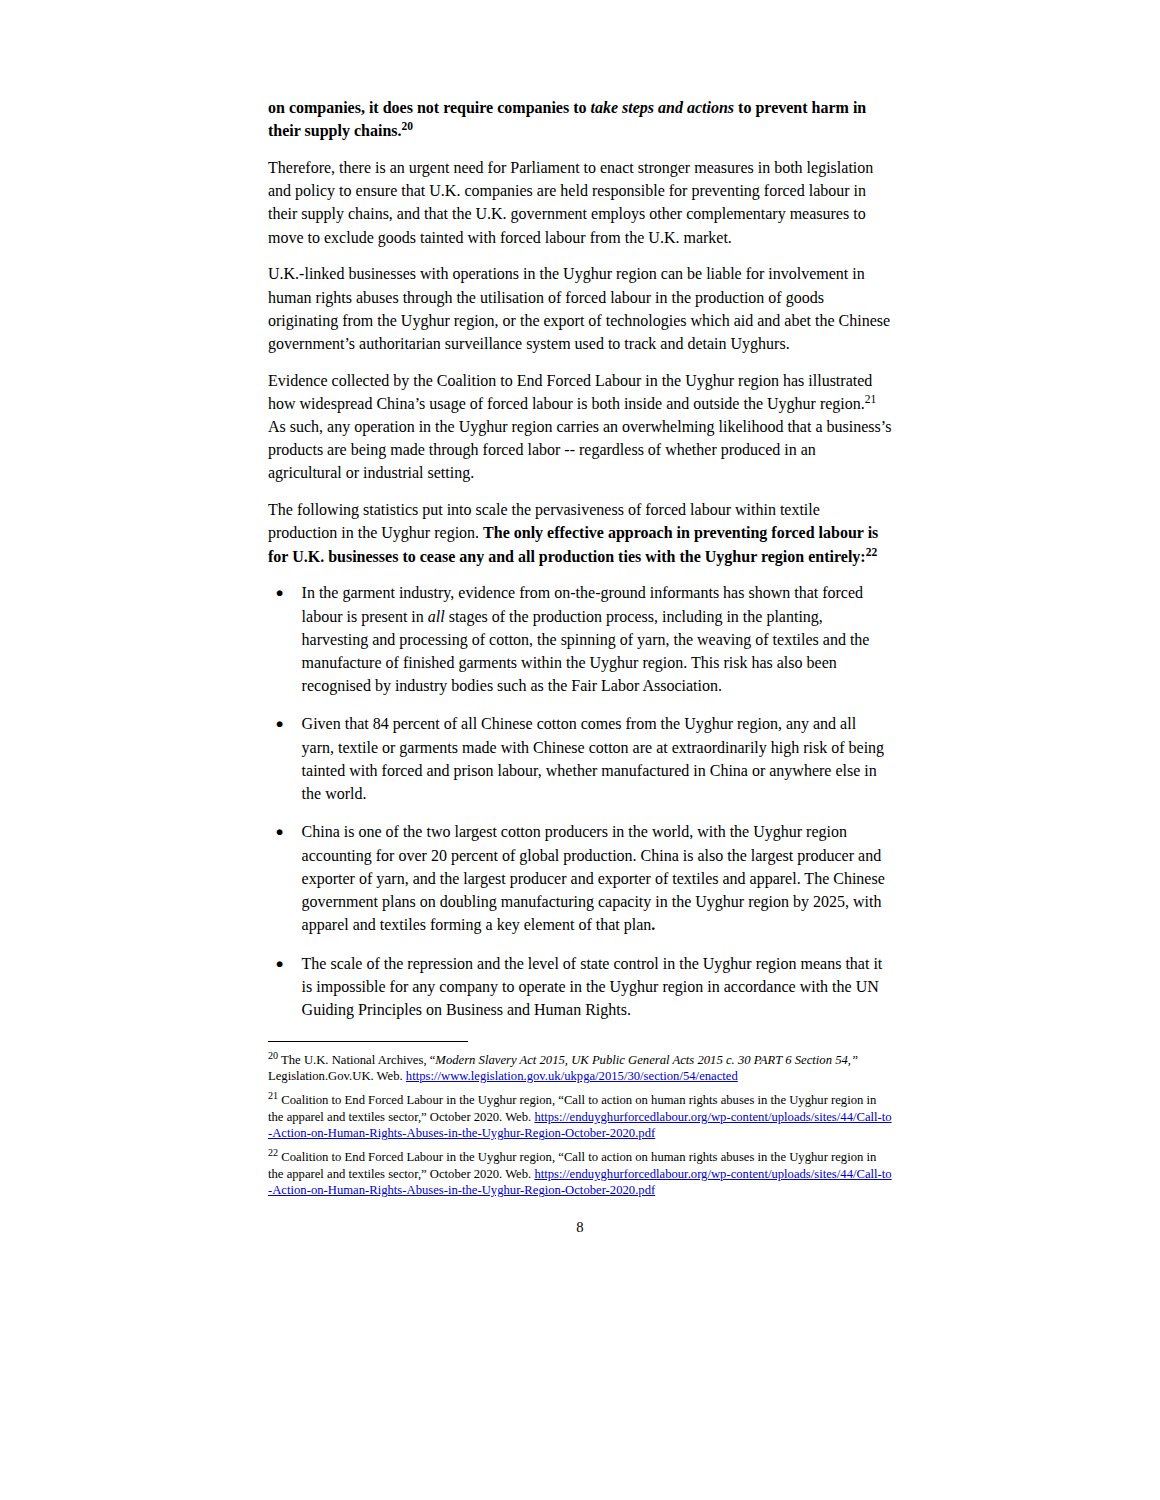on companies, it does not require companies to take steps and actions to prevent harm in their supply chains.20
Therefore, there is an urgent need for Parliament to enact stronger measures in both legislation and policy to ensure that U.K. companies are held responsible for preventing forced labour in their supply chains, and that the U.K. government employs other complementary measures to move to exclude goods tainted with forced labour from the U.K. market.
U.K.-linked businesses with operations in the Uyghur region can be liable for involvement in human rights abuses through the utilisation of forced labour in the production of goods originating from the Uyghur region, or the export of technologies which aid and abet the Chinese government’s authoritarian surveillance system used to track and detain Uyghurs.
Evidence collected by the Coalition to End Forced Labour in the Uyghur region has illustrated how widespread China’s usage of forced labour is both inside and outside the Uyghur region.21 As such, any operation in the Uyghur region carries an overwhelming likelihood that a business’s products are being made through forced labor -- regardless of whether produced in an agricultural or industrial setting.
The following statistics put into scale the pervasiveness of forced labour within textile production in the Uyghur region. The only effective approach in preventing forced labour is for U.K. businesses to cease any and all production ties with the Uyghur region entirely:22
In the garment industry, evidence from on-the-ground informants has shown that forced labour is present in all stages of the production process, including in the planting, harvesting and processing of cotton, the spinning of yarn, the weaving of textiles and the manufacture of finished garments within the Uyghur region. This risk has also been recognised by industry bodies such as the Fair Labor Association.
Given that 84 percent of all Chinese cotton comes from the Uyghur region, any and all yarn, textile or garments made with Chinese cotton are at extraordinarily high risk of being tainted with forced and prison labour, whether manufactured in China or anywhere else in the world.
China is one of the two largest cotton producers in the world, with the Uyghur region accounting for over 20 percent of global production. China is also the largest producer and exporter of yarn, and the largest producer and exporter of textiles and apparel. The Chinese government plans on doubling manufacturing capacity in the Uyghur region by 2025, with apparel and textiles forming a key element of that plan.
The scale of the repression and the level of state control in the Uyghur region means that it is impossible for any company to operate in the Uyghur region in accordance with the UN Guiding Principles on Business and Human Rights.
20 The U.K. National Archives, “Modern Slavery Act 2015, UK Public General Acts 2015 c. 30 PART 6 Section 54,” Legislation.Gov.UK. Web. https://www.legislation.gov.uk/ukpga/2015/30/section/54/enacted
21 Coalition to End Forced Labour in the Uyghur region, “Call to action on human rights abuses in the Uyghur region in the apparel and textiles sector,” October 2020. Web. https://enduyghurforcedlabour.org/wp-content/uploads/sites/44/Call-to-Action-on-Human-Rights-Abuses-in-the-Uyghur-Region-October-2020.pdf
22 Coalition to End Forced Labour in the Uyghur region, “Call to action on human rights abuses in the Uyghur region in the apparel and textiles sector,” October 2020. Web. https://enduyghurforcedlabour.org/wp-content/uploads/sites/44/Call-to-Action-on-Human-Rights-Abuses-in-the-Uyghur-Region-October-2020.pdf
8